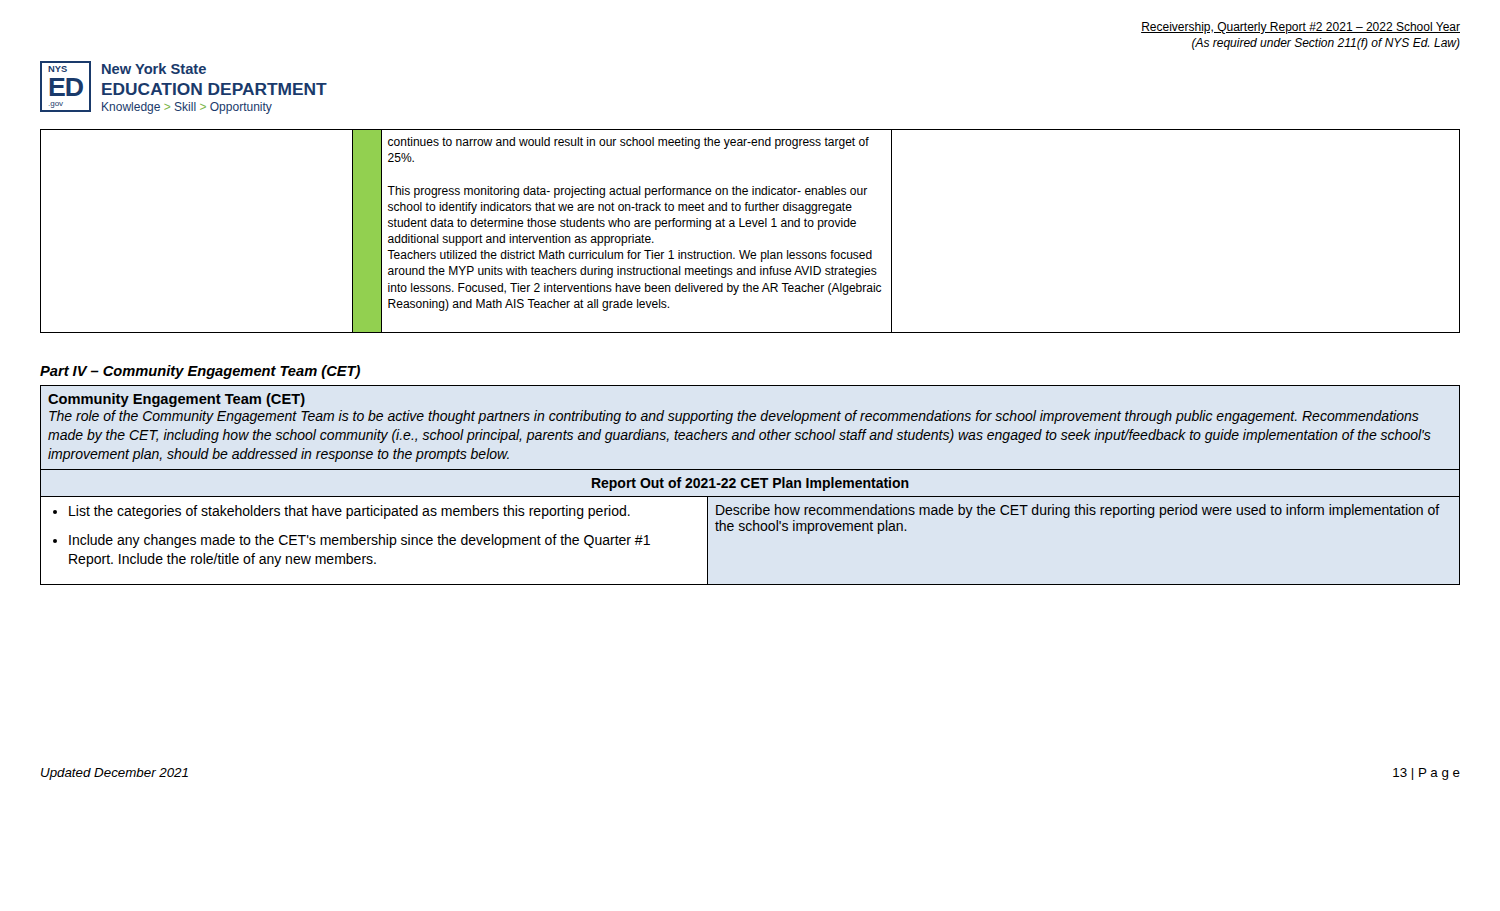Receivership, Quarterly Report #2 2021 – 2022 School Year
(As required under Section 211(f) of NYS Ed. Law)
NYS
ED
.gov
New York State
EDUCATION DEPARTMENT
Knowledge > Skill > Opportunity
| | | continues to narrow and would result in our school meeting the year-end progress target of 25%. This progress monitoring data- projecting actual performance on the indicator- enables our school to identify indicators that we are not on-track to meet and to further disaggregate student data to determine those students who are performing at a Level 1 and to provide additional support and intervention as appropriate. Teachers utilized the district Math curriculum for Tier 1 instruction. We plan lessons focused around the MYP units with teachers during instructional meetings and infuse AVID strategies into lessons. Focused, Tier 2 interventions have been delivered by the AR Teacher (Algebraic Reasoning) and Math AIS Teacher at all grade levels. | |
Part IV – Community Engagement Team (CET)
| Community Engagement Team (CET) The role of the Community Engagement Team is to be active thought partners in contributing to and supporting the development of recommendations for school improvement through public engagement. Recommendations made by the CET, including how the school community (i.e., school principal, parents and guardians, teachers and other school staff and students) was engaged to seek input/feedback to guide implementation of the school's improvement plan, should be addressed in response to the prompts below. |
| Report Out of 2021-22 CET Plan Implementation |
| List the categories of stakeholders that have participated as members this reporting period. Include any changes made to the CET's membership since the development of the Quarter #1 Report. Include the role/title of any new members. | Describe how recommendations made by the CET during this reporting period were used to inform implementation of the school's improvement plan. |
Updated December 2021
13 | P a g e